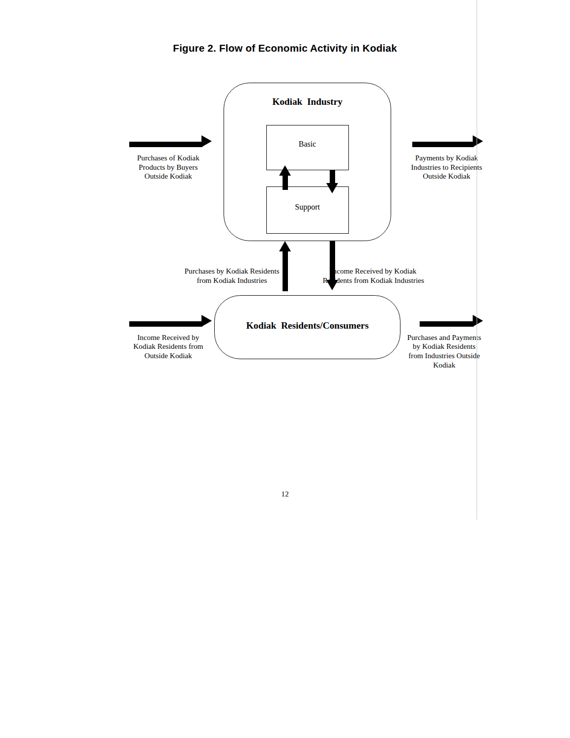Figure 2. Flow of Economic Activity in Kodiak
Kodiak Industry
Kodiak Residents/Consumers
Basic
Support
Purchases of Kodiak
Products by Buyers
Outside Kodiak
Payments by Kodiak
Industries to Recipients
Outside Kodiak
Purchases by Kodiak Residents
from Kodiak Industries
Income Received by Kodiak
Residents from Kodiak Industries
Income Received by
Kodiak Residents from
Outside Kodiak
Purchases and Payments
by Kodiak Residents
from Industries Outside
Kodiak
12